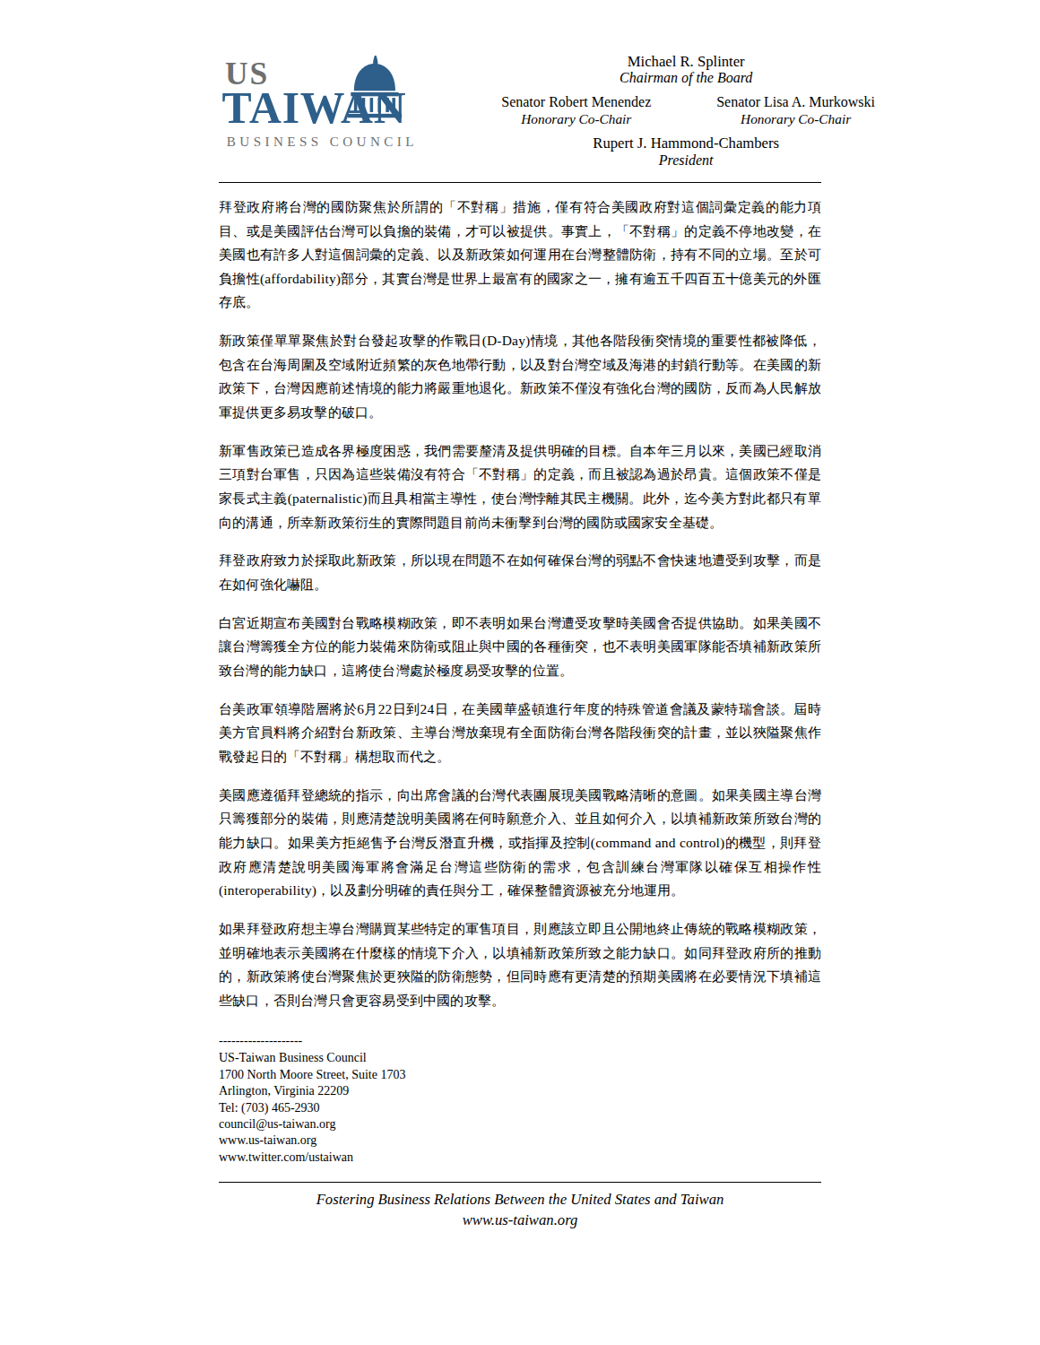US TAIWAN BUSINESS COUNCIL
Michael R. Splinter
Chairman of the Board
Senator Robert Menendez
Honorary Co-Chair
Senator Lisa A. Murkowski
Honorary Co-Chair
Rupert J. Hammond-Chambers
President
拜登政府將台灣的國防聚焦於所謂的「不對稱」措施，僅有符合美國政府對這個詞彙定義的能力項目、或是美國評估台灣可以負擔的裝備，才可以被提供。事實上，「不對稱」的定義不停地改變，在美國也有許多人對這個詞彙的定義、以及新政策如何運用在台灣整體防衛，持有不同的立場。至於可負擔性(affordability)部分，其實台灣是世界上最富有的國家之一，擁有逾五千四百五十億美元的外匯存底。
新政策僅單單聚焦於對台發起攻擊的作戰日(D-Day)情境，其他各階段衝突情境的重要性都被降低，包含在台海周圍及空域附近頻繁的灰色地帶行動，以及對台灣空域及海港的封鎖行動等。在美國的新政策下，台灣因應前述情境的能力將嚴重地退化。新政策不僅沒有強化台灣的國防，反而為人民解放軍提供更多易攻擊的破口。
新軍售政策已造成各界極度困惑，我們需要釐清及提供明確的目標。自本年三月以來，美國已經取消三項對台軍售，只因為這些裝備沒有符合「不對稱」的定義，而且被認為過於昂貴。這個政策不僅是家長式主義(paternalistic)而且具相當主導性，使台灣悖離其民主機關。此外，迄今美方對此都只有單向的溝通，所幸新政策衍生的實際問題目前尚未衝擊到台灣的國防或國家安全基礎。
拜登政府致力於採取此新政策，所以現在問題不在如何確保台灣的弱點不會快速地遭受到攻擊，而是在如何強化嚇阻。
白宮近期宣布美國對台戰略模糊政策，即不表明如果台灣遭受攻擊時美國會否提供協助。如果美國不讓台灣籌獲全方位的能力裝備來防衛或阻止與中國的各種衝突，也不表明美國軍隊能否填補新政策所致台灣的能力缺口，這將使台灣處於極度易受攻擊的位置。
台美政軍領導階層將於6月22日到24日，在美國華盛頓進行年度的特殊管道會議及蒙特瑞會談。屆時美方官員料將介紹對台新政策、主導台灣放棄現有全面防衛台灣各階段衝突的計畫，並以狹隘聚焦作戰發起日的「不對稱」構想取而代之。
美國應遵循拜登總統的指示，向出席會議的台灣代表團展現美國戰略清晰的意圖。如果美國主導台灣只籌獲部分的裝備，則應清楚說明美國將在何時願意介入、並且如何介入，以填補新政策所致台灣的能力缺口。如果美方拒絕售予台灣反潛直升機，或指揮及控制(command and control)的機型，則拜登政府應清楚說明美國海軍將會滿足台灣這些防衛的需求，包含訓練台灣軍隊以確保互相操作性(interoperability)，以及劃分明確的責任與分工，確保整體資源被充分地運用。
如果拜登政府想主導台灣購買某些特定的軍售項目，則應該立即且公開地終止傳統的戰略模糊政策，並明確地表示美國將在什麼樣的情境下介入，以填補新政策所致之能力缺口。如同拜登政府所的推動的，新政策將使台灣聚焦於更狹隘的防衛態勢，但同時應有更清楚的預期美國將在必要情況下填補這些缺口，否則台灣只會更容易受到中國的攻擊。
--------------------
US-Taiwan Business Council
1700 North Moore Street, Suite 1703
Arlington, Virginia 22209
Tel: (703) 465-2930
council@us-taiwan.org
www.us-taiwan.org
www.twitter.com/ustaiwan
Fostering Business Relations Between the United States and Taiwan
www.us-taiwan.org